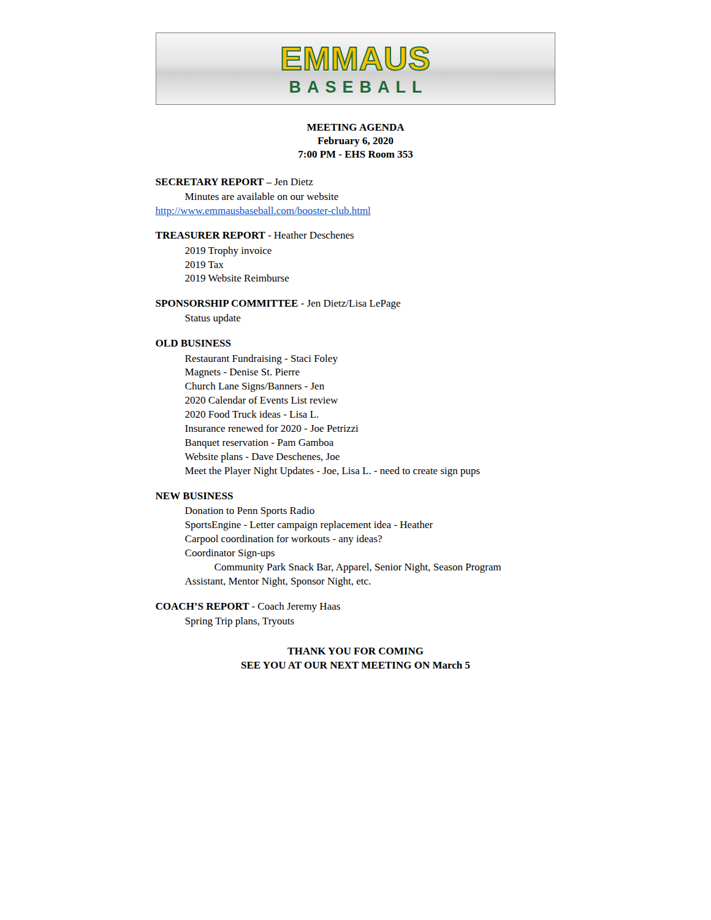EMMAUS
BASEBALL
MEETING AGENDA
February 6, 2020
7:00 PM - EHS Room 353
SECRETARY REPORT – Jen Dietz
Minutes are available on our website
http://www.emmausbaseball.com/booster-club.html
TREASURER REPORT - Heather Deschenes
2019 Trophy invoice
2019 Tax
2019 Website Reimburse
SPONSORSHIP COMMITTEE - Jen Dietz/Lisa LePage
Status update
OLD BUSINESS
Restaurant Fundraising - Staci Foley
Magnets - Denise St. Pierre
Church Lane Signs/Banners - Jen
2020 Calendar of Events List review
2020 Food Truck ideas - Lisa L.
Insurance renewed for 2020 - Joe Petrizzi
Banquet reservation - Pam Gamboa
Website plans - Dave Deschenes, Joe
Meet the Player Night Updates - Joe, Lisa L. - need to create sign pups
NEW BUSINESS
Donation to Penn Sports Radio
SportsEngine - Letter campaign replacement idea - Heather
Carpool coordination for workouts - any ideas?
Coordinator Sign-ups
Community Park Snack Bar, Apparel, Senior Night, Season Program
Assistant, Mentor Night, Sponsor Night, etc.
COACH’S REPORT - Coach Jeremy Haas
Spring Trip plans, Tryouts
THANK YOU FOR COMING
SEE YOU AT OUR NEXT MEETING ON March 5